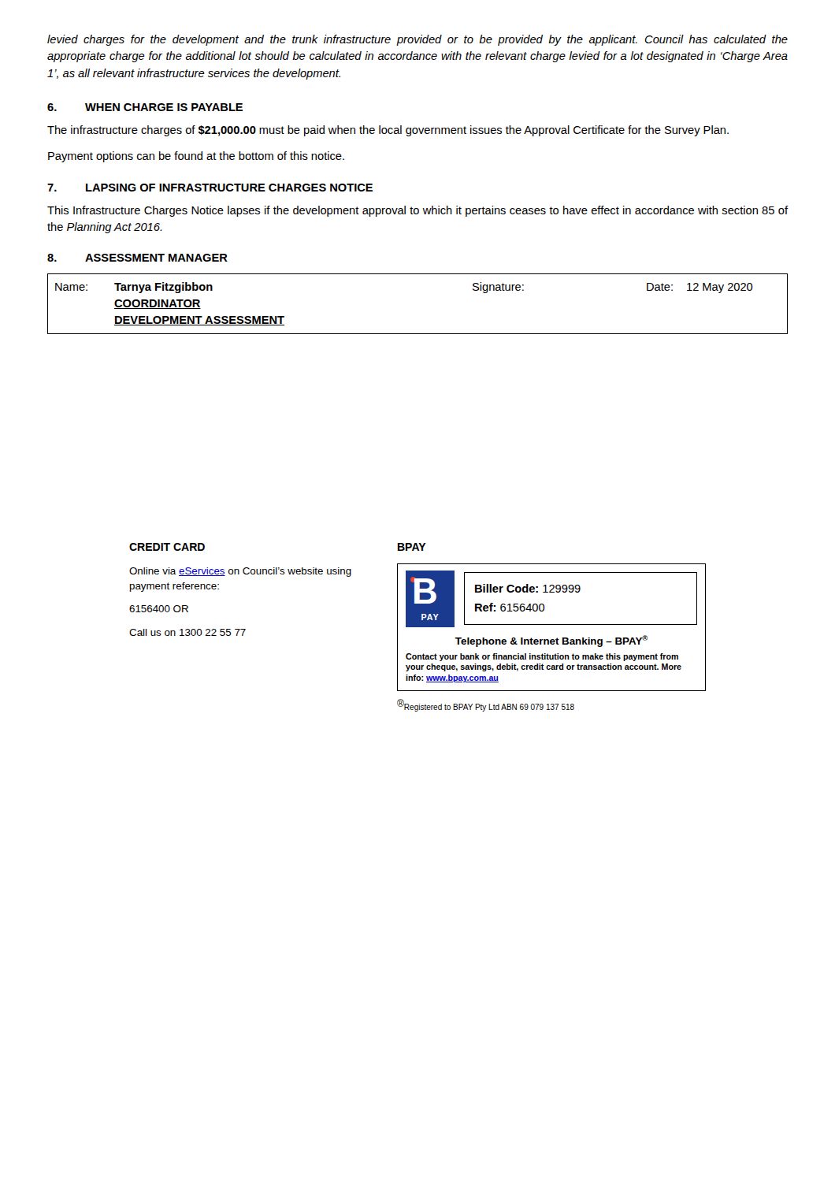levied charges for the development and the trunk infrastructure provided or to be provided by the applicant. Council has calculated the appropriate charge for the additional lot should be calculated in accordance with the relevant charge levied for a lot designated in ‘Charge Area 1’, as all relevant infrastructure services the development.
6. When Charge is Payable
The infrastructure charges of $21,000.00 must be paid when the local government issues the Approval Certificate for the Survey Plan.
Payment options can be found at the bottom of this notice.
7. Lapsing of Infrastructure Charges Notice
This Infrastructure Charges Notice lapses if the development approval to which it pertains ceases to have effect in accordance with section 85 of the Planning Act 2016.
8. Assessment Manager
| Name: | Tarnya Fitzgibbon COORDINATOR DEVELOPMENT ASSESSMENT | Signature: | Date: | 12 May 2020 |
Credit Card
Online via eServices on Council’s website using payment reference:
6156400 OR
Call us on 1300 22 55 77
BPAY
B PAY
Biller Code: 129999
Ref: 6156400
Telephone & Internet Banking – BPAY® Contact your bank or financial institution to make this payment from your cheque, savings, debit, credit card or transaction account. More info: www.bpay.com.au
®Registered to BPAY Pty Ltd ABN 69 079 137 518